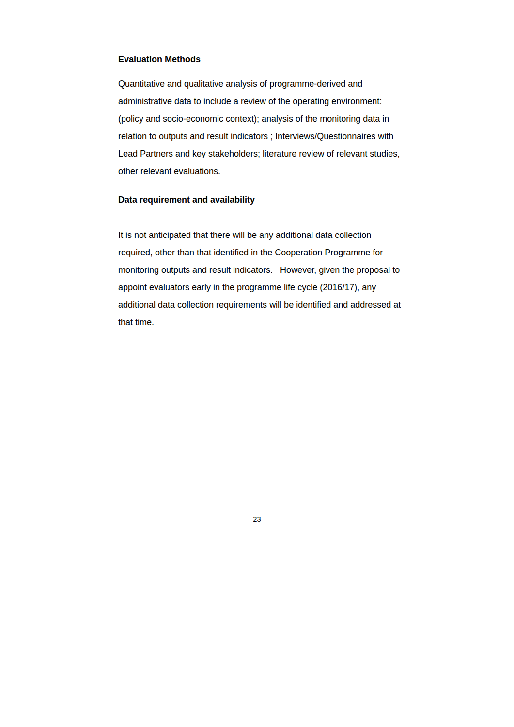Evaluation Methods
Quantitative and qualitative analysis of programme-derived and administrative data to include a review of the operating environment: (policy and socio-economic context); analysis of the monitoring data in relation to outputs and result indicators ; Interviews/Questionnaires with Lead Partners and key stakeholders; literature review of relevant studies, other relevant evaluations.
Data requirement and availability
It is not anticipated that there will be any additional data collection required, other than that identified in the Cooperation Programme for monitoring outputs and result indicators. However, given the proposal to appoint evaluators early in the programme life cycle (2016/17), any additional data collection requirements will be identified and addressed at that time.
23